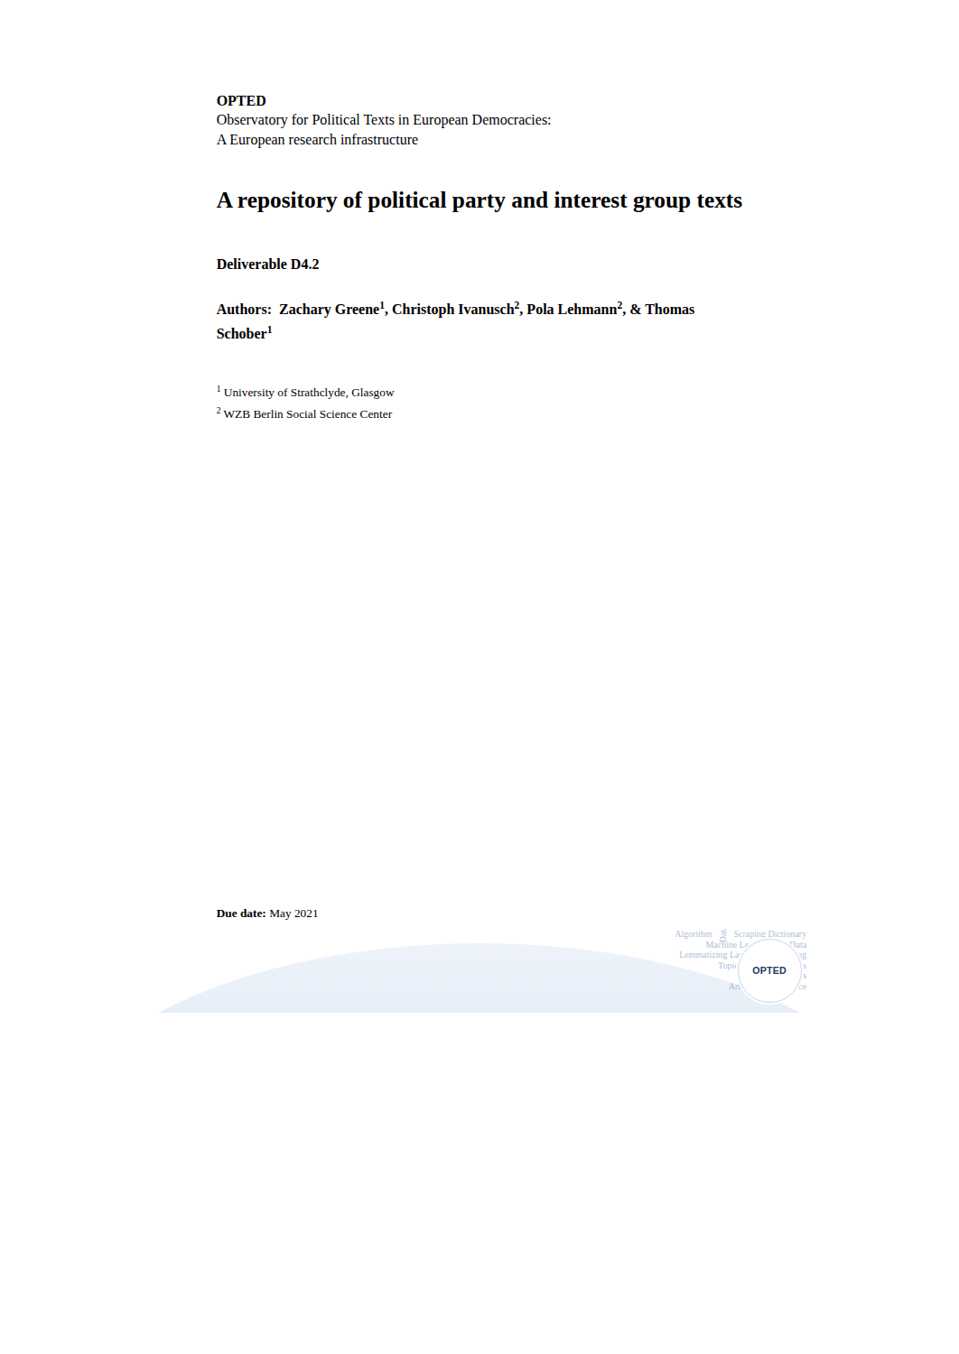OPTED
Observatory for Political Texts in European Democracies:
A European research infrastructure
A repository of political party and interest group texts
Deliverable D4.2
Authors: Zachary Greene1, Christoph Ivanusch2, Pola Lehmann2, & Thomas Schober1
1 University of Strathclyde, Glasgow
2 WZB Berlin Social Science Center
Due date: May 2021
3
Algorithm Data Scraping Dictionary
Machine Learning Big Data
Lemmatizing Language Processing
Topic Modelling Corpus
Sentiment Analysis
Artificial Intelligence
OPTED